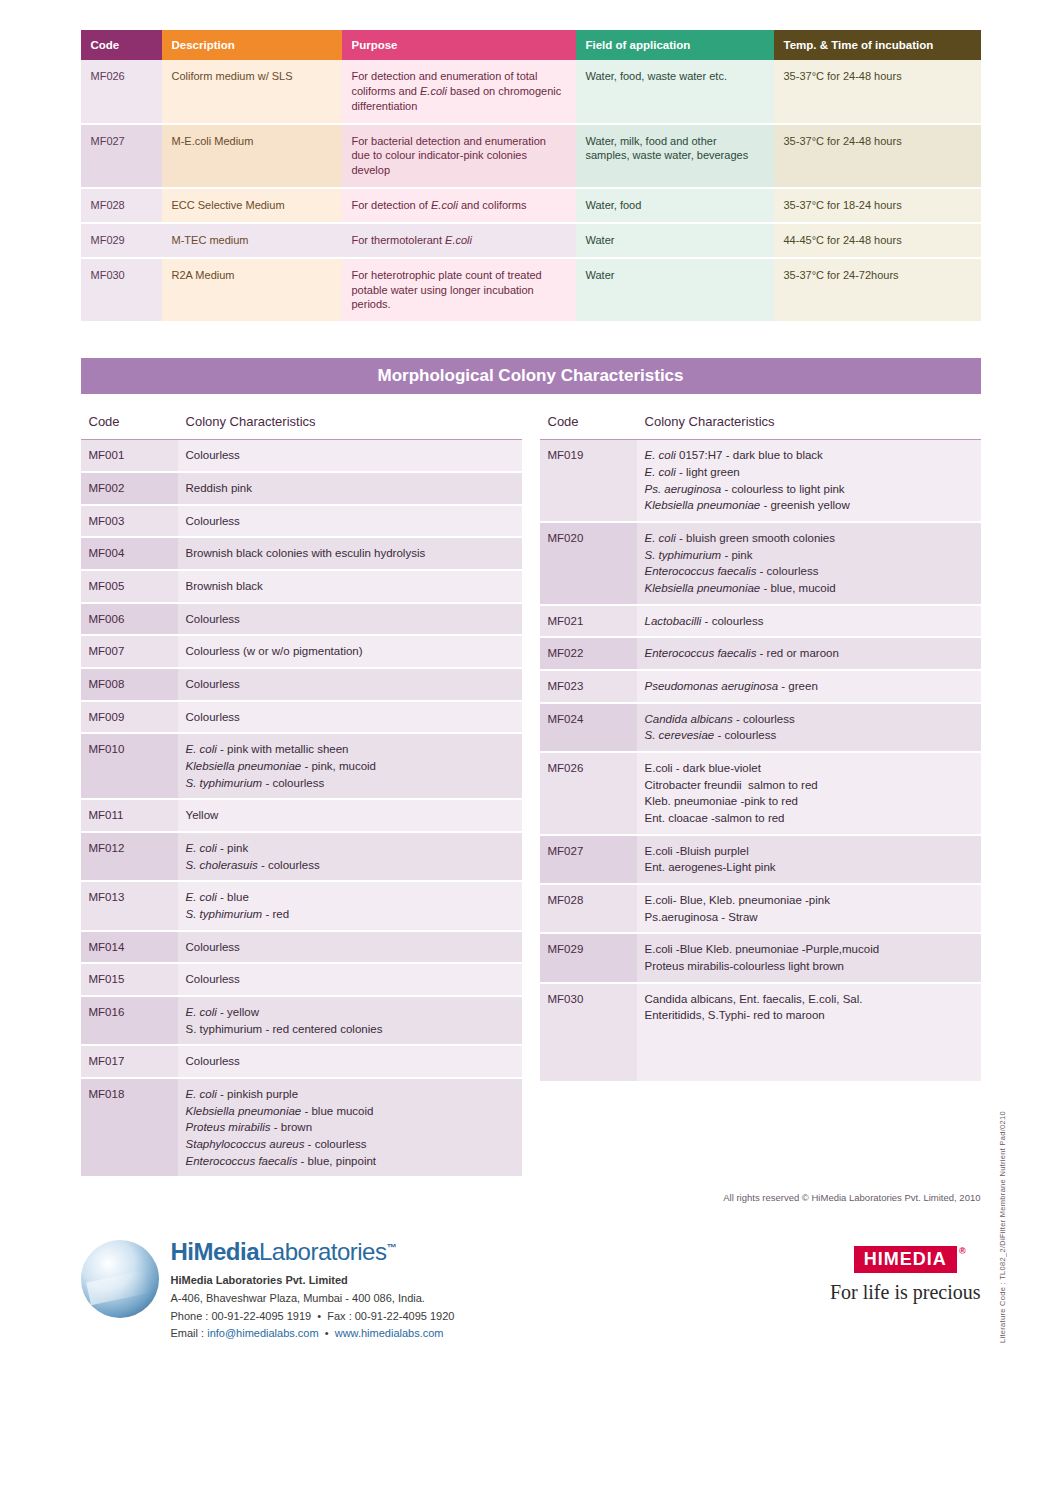| Code | Description | Purpose | Field of application | Temp. & Time of incubation |
| --- | --- | --- | --- | --- |
| MF026 | Coliform medium w/ SLS | For detection and enumeration of total coliforms and E.coli based on chromogenic differentiation | Water, food, waste water etc. | 35-37°C for 24-48 hours |
| MF027 | M-E.coli Medium | For bacterial detection and enumeration due to colour indicator-pink colonies develop | Water, milk, food and other samples, waste water, beverages | 35-37°C for 24-48 hours |
| MF028 | ECC Selective Medium | For detection of E.coli and coliforms | Water, food | 35-37°C for 18-24 hours |
| MF029 | M-TEC medium | For thermotolerant E.coli | Water | 44-45°C for 24-48 hours |
| MF030 | R2A Medium | For heterotrophic plate count of treated potable water using longer incubation periods. | Water | 35-37°C for 24-72hours |
Morphological Colony Characteristics
| Code | Colony Characteristics |
| --- | --- |
| MF001 | Colourless |
| MF002 | Reddish pink |
| MF003 | Colourless |
| MF004 | Brownish black colonies with esculin hydrolysis |
| MF005 | Brownish black |
| MF006 | Colourless |
| MF007 | Colourless (w or w/o pigmentation) |
| MF008 | Colourless |
| MF009 | Colourless |
| MF010 | E. coli - pink with metallic sheen Klebsiella pneumoniae - pink, mucoid S. typhimurium - colourless |
| MF011 | Yellow |
| MF012 | E. coli - pink S. cholerasuis - colourless |
| MF013 | E. coli - blue S. typhimurium - red |
| MF014 | Colourless |
| MF015 | Colourless |
| MF016 | E. coli - yellow S. typhimurium - red centered colonies |
| MF017 | Colourless |
| MF018 | E. coli - pinkish purple Klebsiella pneumoniae - blue mucoid Proteus mirabilis - brown Staphylococcus aureus - colourless Enterococcus faecalis - blue, pinpoint |
| Code | Colony Characteristics |
| --- | --- |
| MF019 | E. coli 0157:H7 - dark blue to black E. coli - light green Ps. aeruginosa - colourless to light pink Klebsiella pneumoniae - greenish yellow |
| MF020 | E. coli - bluish green smooth colonies S. typhimurium - pink Enterococcus faecalis - colourless Klebsiella pneumoniae - blue, mucoid |
| MF021 | Lactobacilli - colourless |
| MF022 | Enterococcus faecalis - red or maroon |
| MF023 | Pseudomonas aeruginosa - green |
| MF024 | Candida albicans - colourless S. cerevesiae - colourless |
| MF026 | E.coli - dark blue-violet Citrobacter freundii salmon to red Kleb. pneumoniae -pink to red Ent. cloacae -salmon to red |
| MF027 | E.coli -Bluish purplel Ent. aerogenes-Light pink |
| MF028 | E.coli- Blue, Kleb. pneumoniae -pink Ps.aeruginosa - Straw |
| MF029 | E.coli -Blue Kleb. pneumoniae -Purple,mucoid Proteus mirabilis-colourless light brown |
| MF030 | Candida albicans, Ent. faecalis, E.coli, Sal. Enteritidids, S.Typhi- red to maroon |
All rights reserved © HiMedia Laboratories Pvt. Limited, 2010
HiMedia Laboratories™
HiMedia Laboratories Pvt. Limited
A-406, Bhaveshwar Plaza, Mumbai - 400 086, India.
Phone : 00-91-22-4095 1919 • Fax : 00-91-22-4095 1920
Email : info@himedialabs.com • www.himedialabs.com
HIMEDIA®
For life is precious
Literature Code : TL082_2/DiFilter Membrane Nutrient Pad/0210